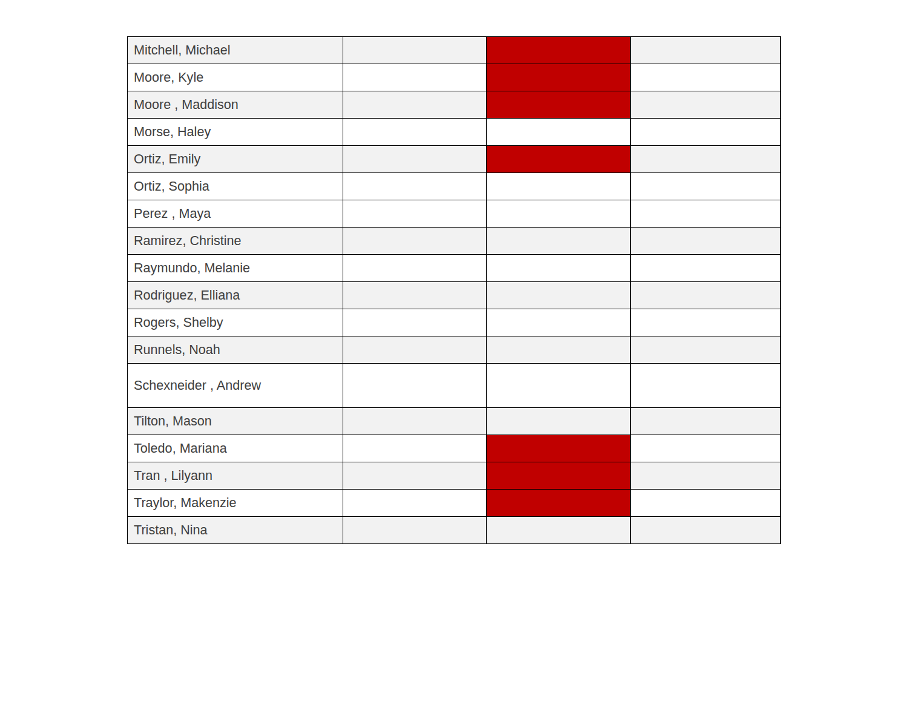| Mitchell, Michael | | | |
| Moore, Kyle | | | |
| Moore , Maddison | | | |
| Morse, Haley | | | |
| Ortiz, Emily | | | |
| Ortiz, Sophia | | | |
| Perez , Maya | | | |
| Ramirez, Christine | | | |
| Raymundo, Melanie | | | |
| Rodriguez, Elliana | | | |
| Rogers, Shelby | | | |
| Runnels, Noah | | | |
| Schexneider , Andrew | | | |
| Tilton, Mason | | | |
| Toledo, Mariana | | | |
| Tran , Lilyann | | | |
| Traylor, Makenzie | | | |
| Tristan, Nina | | | |